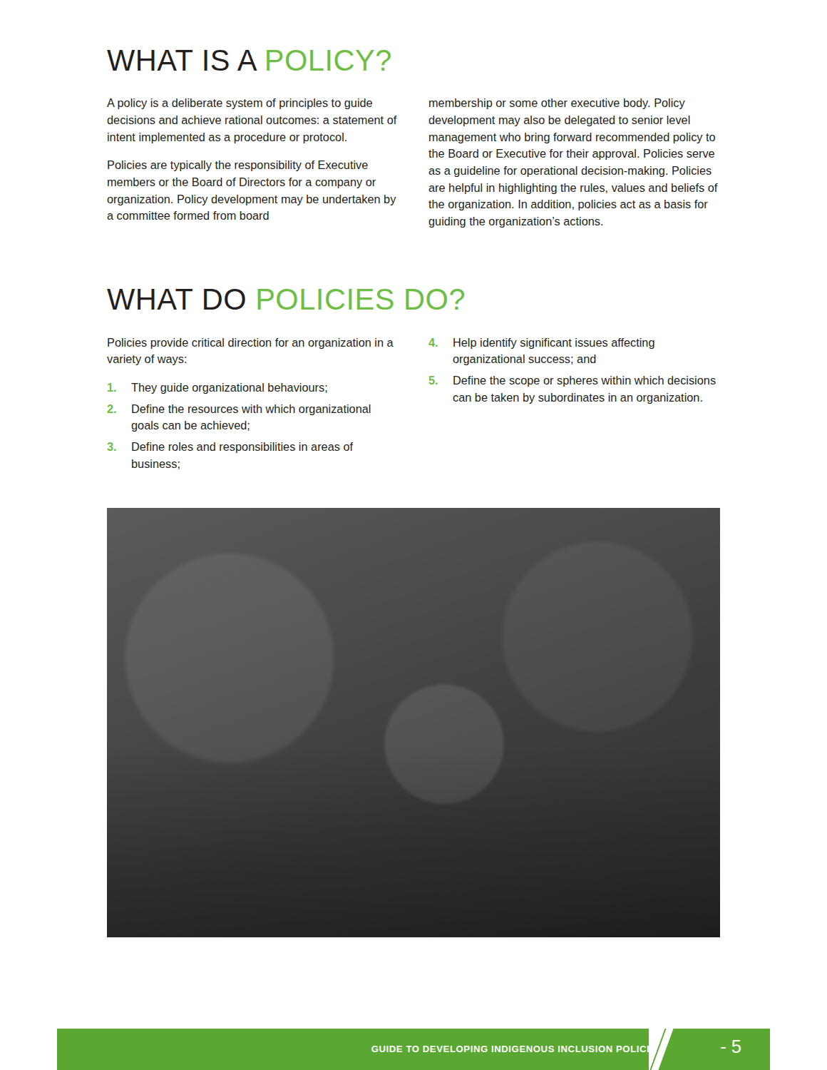What is a Policy?
A policy is a deliberate system of principles to guide decisions and achieve rational outcomes: a statement of intent implemented as a procedure or protocol.
Policies are typically the responsibility of Executive members or the Board of Directors for a company or organization. Policy development may be undertaken by a committee formed from board
membership or some other executive body. Policy development may also be delegated to senior level management who bring forward recommended policy to the Board or Executive for their approval. Policies serve as a guideline for operational decision-making. Policies are helpful in highlighting the rules, values and beliefs of the organization. In addition, policies act as a basis for guiding the organization’s actions.
What do Policies Do?
Policies provide critical direction for an organization in a variety of ways:
They guide organizational behaviours;
Define the resources with which organizational goals can be achieved;
Define roles and responsibilities in areas of business;
Help identify significant issues affecting organizational success; and
Define the scope or spheres within which decisions can be taken by subordinates in an organization.
Guide to Developing Indigenous Inclusion Policies
- 5